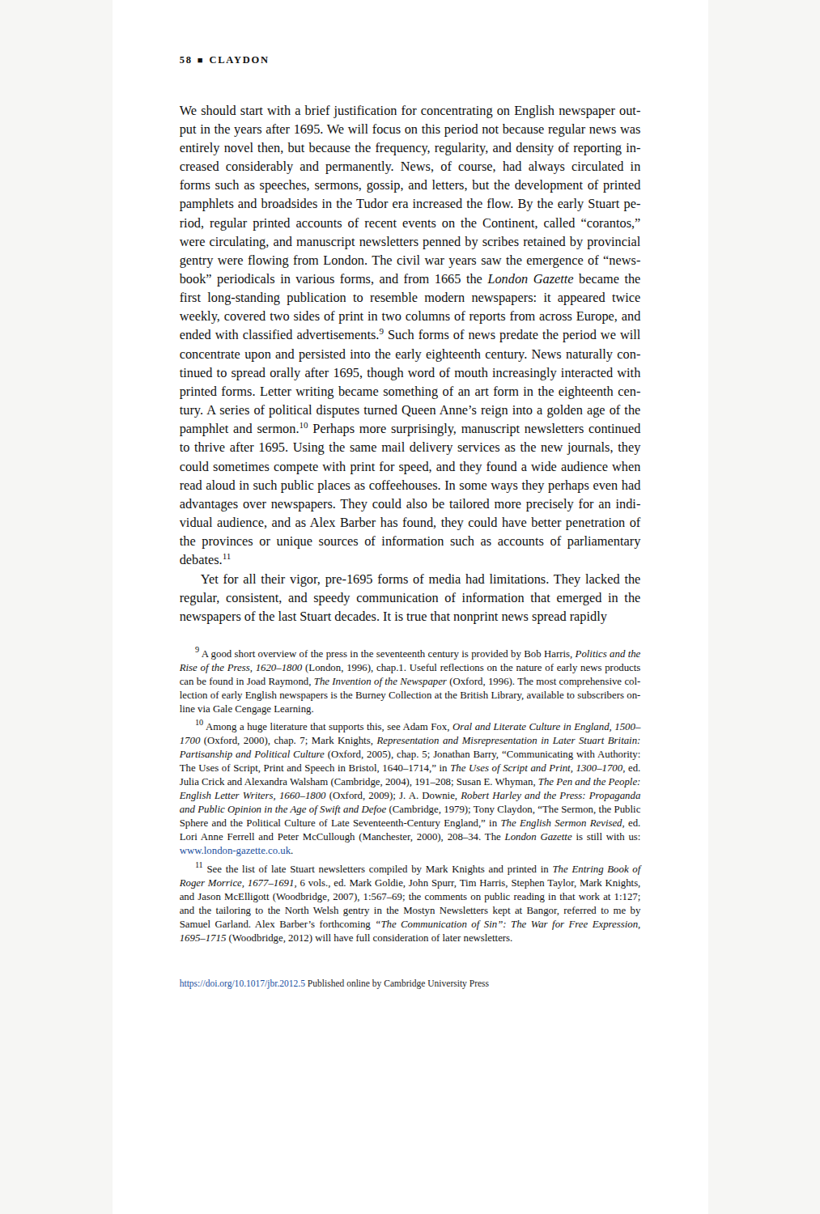58■CLAYDON
We should start with a brief justification for concentrating on English newspaper output in the years after 1695. We will focus on this period not because regular news was entirely novel then, but because the frequency, regularity, and density of reporting increased considerably and permanently. News, of course, had always circulated in forms such as speeches, sermons, gossip, and letters, but the development of printed pamphlets and broadsides in the Tudor era increased the flow. By the early Stuart period, regular printed accounts of recent events on the Continent, called “corantos,” were circulating, and manuscript newsletters penned by scribes retained by provincial gentry were flowing from London. The civil war years saw the emergence of “newsbook” periodicals in various forms, and from 1665 the London Gazette became the first long-standing publication to resemble modern newspapers: it appeared twice weekly, covered two sides of print in two columns of reports from across Europe, and ended with classified advertisements.9 Such forms of news predate the period we will concentrate upon and persisted into the early eighteenth century. News naturally continued to spread orally after 1695, though word of mouth increasingly interacted with printed forms. Letter writing became something of an art form in the eighteenth century. A series of political disputes turned Queen Anne’s reign into a golden age of the pamphlet and sermon.10 Perhaps more surprisingly, manuscript newsletters continued to thrive after 1695. Using the same mail delivery services as the new journals, they could sometimes compete with print for speed, and they found a wide audience when read aloud in such public places as coffeehouses. In some ways they perhaps even had advantages over newspapers. They could also be tailored more precisely for an individual audience, and as Alex Barber has found, they could have better penetration of the provinces or unique sources of information such as accounts of parliamentary debates.11
Yet for all their vigor, pre-1695 forms of media had limitations. They lacked the regular, consistent, and speedy communication of information that emerged in the newspapers of the last Stuart decades. It is true that nonprint news spread rapidly
9 A good short overview of the press in the seventeenth century is provided by Bob Harris, Politics and the Rise of the Press, 1620–1800 (London, 1996), chap.1. Useful reflections on the nature of early news products can be found in Joad Raymond, The Invention of the Newspaper (Oxford, 1996). The most comprehensive collection of early English newspapers is the Burney Collection at the British Library, available to subscribers online via Gale Cengage Learning.
10 Among a huge literature that supports this, see Adam Fox, Oral and Literate Culture in England, 1500–1700 (Oxford, 2000), chap. 7; Mark Knights, Representation and Misrepresentation in Later Stuart Britain: Partisanship and Political Culture (Oxford, 2005), chap. 5; Jonathan Barry, “Communicating with Authority: The Uses of Script, Print and Speech in Bristol, 1640–1714,” in The Uses of Script and Print, 1300–1700, ed. Julia Crick and Alexandra Walsham (Cambridge, 2004), 191–208; Susan E. Whyman, The Pen and the People: English Letter Writers, 1660–1800 (Oxford, 2009); J. A. Downie, Robert Harley and the Press: Propaganda and Public Opinion in the Age of Swift and Defoe (Cambridge, 1979); Tony Claydon, “The Sermon, the Public Sphere and the Political Culture of Late Seventeenth-Century England,” in The English Sermon Revised, ed. Lori Anne Ferrell and Peter McCullough (Manchester, 2000), 208–34. The London Gazette is still with us: www.london-gazette.co.uk.
11 See the list of late Stuart newsletters compiled by Mark Knights and printed in The Entring Book of Roger Morrice, 1677–1691, 6 vols., ed. Mark Goldie, John Spurr, Tim Harris, Stephen Taylor, Mark Knights, and Jason McElligott (Woodbridge, 2007), 1:567–69; the comments on public reading in that work at 1:127; and the tailoring to the North Welsh gentry in the Mostyn Newsletters kept at Bangor, referred to me by Samuel Garland. Alex Barber’s forthcoming “The Communication of Sin”: The War for Free Expression, 1695–1715 (Woodbridge, 2012) will have full consideration of later newsletters.
https://doi.org/10.1017/jbr.2012.5 Published online by Cambridge University Press